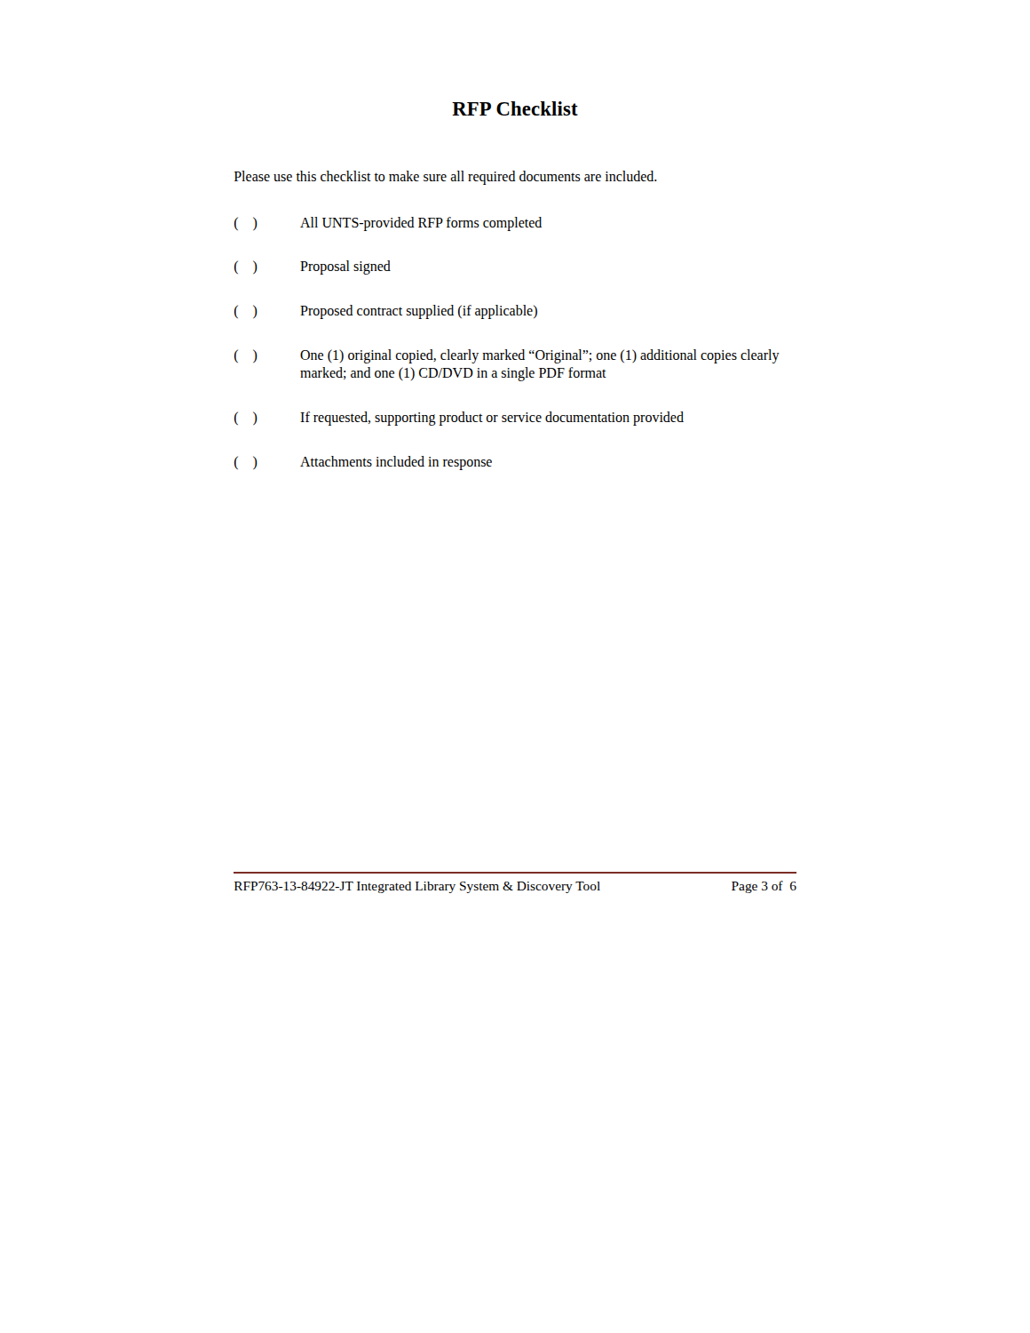RFP Checklist
Please use this checklist to make sure all required documents are included.
( ) All UNTS-provided RFP forms completed
( ) Proposal signed
( ) Proposed contract supplied (if applicable)
( ) One (1) original copied, clearly marked “Original”; one (1) additional copies clearly marked; and one (1) CD/DVD in a single PDF format
( ) If requested, supporting product or service documentation provided
( ) Attachments included in response
RFP763-13-84922-JT Integrated Library System & Discovery Tool Page 3 of 6